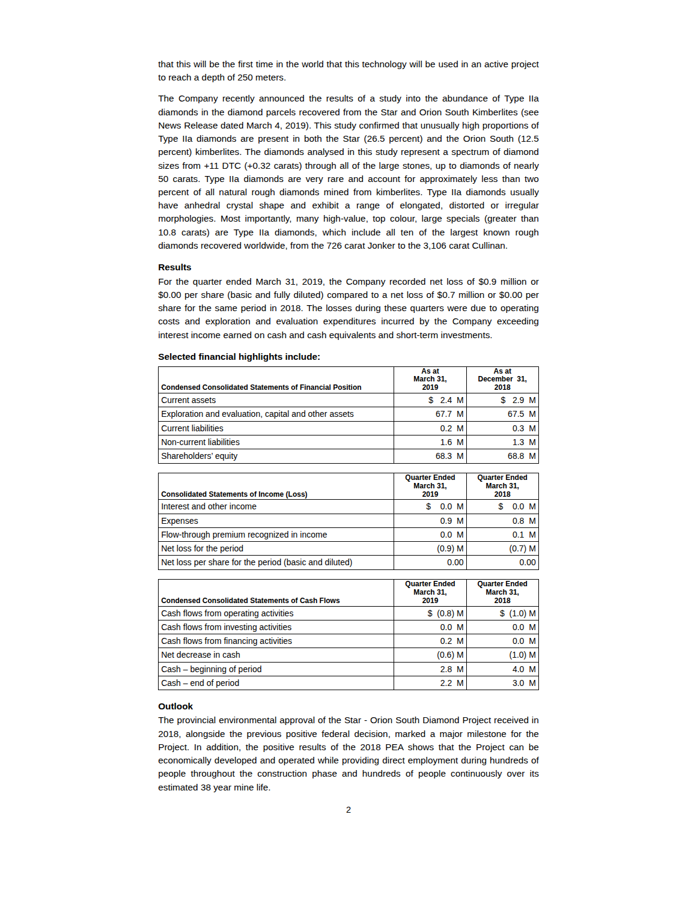that this will be the first time in the world that this technology will be used in an active project to reach a depth of 250 meters.
The Company recently announced the results of a study into the abundance of Type IIa diamonds in the diamond parcels recovered from the Star and Orion South Kimberlites (see News Release dated March 4, 2019). This study confirmed that unusually high proportions of Type IIa diamonds are present in both the Star (26.5 percent) and the Orion South (12.5 percent) kimberlites. The diamonds analysed in this study represent a spectrum of diamond sizes from +11 DTC (+0.32 carats) through all of the large stones, up to diamonds of nearly 50 carats. Type IIa diamonds are very rare and account for approximately less than two percent of all natural rough diamonds mined from kimberlites. Type IIa diamonds usually have anhedral crystal shape and exhibit a range of elongated, distorted or irregular morphologies. Most importantly, many high-value, top colour, large specials (greater than 10.8 carats) are Type IIa diamonds, which include all ten of the largest known rough diamonds recovered worldwide, from the 726 carat Jonker to the 3,106 carat Cullinan.
Results
For the quarter ended March 31, 2019, the Company recorded net loss of $0.9 million or $0.00 per share (basic and fully diluted) compared to a net loss of $0.7 million or $0.00 per share for the same period in 2018. The losses during these quarters were due to operating costs and exploration and evaluation expenditures incurred by the Company exceeding interest income earned on cash and cash equivalents and short-term investments.
Selected financial highlights include:
| Condensed Consolidated Statements of Financial Position | As at March 31, 2019 | As at December 31, 2018 |
| --- | --- | --- |
| Current assets | $ 2.4 M | $ 2.9 M |
| Exploration and evaluation, capital and other assets | 67.7 M | 67.5 M |
| Current liabilities | 0.2 M | 0.3 M |
| Non-current liabilities | 1.6 M | 1.3 M |
| Shareholders’ equity | 68.3 M | 68.8 M |
| Consolidated Statements of Income (Loss) | Quarter Ended March 31, 2019 | Quarter Ended March 31, 2018 |
| --- | --- | --- |
| Interest and other income | $ 0.0 M | $ 0.0 M |
| Expenses | 0.9 M | 0.8 M |
| Flow-through premium recognized in income | 0.0 M | 0.1 M |
| Net loss for the period | (0.9) M | (0.7) M |
| Net loss per share for the period (basic and diluted) | 0.00 | 0.00 |
| Condensed Consolidated Statements of Cash Flows | Quarter Ended March 31, 2019 | Quarter Ended March 31, 2018 |
| --- | --- | --- |
| Cash flows from operating activities | $ (0.8) M | $ (1.0) M |
| Cash flows from investing activities | 0.0 M | 0.0 M |
| Cash flows from financing activities | 0.2 M | 0.0 M |
| Net decrease in cash | (0.6) M | (1.0) M |
| Cash – beginning of period | 2.8 M | 4.0 M |
| Cash – end of period | 2.2 M | 3.0 M |
Outlook
The provincial environmental approval of the Star - Orion South Diamond Project received in 2018, alongside the previous positive federal decision, marked a major milestone for the Project. In addition, the positive results of the 2018 PEA shows that the Project can be economically developed and operated while providing direct employment during hundreds of people throughout the construction phase and hundreds of people continuously over its estimated 38 year mine life.
2